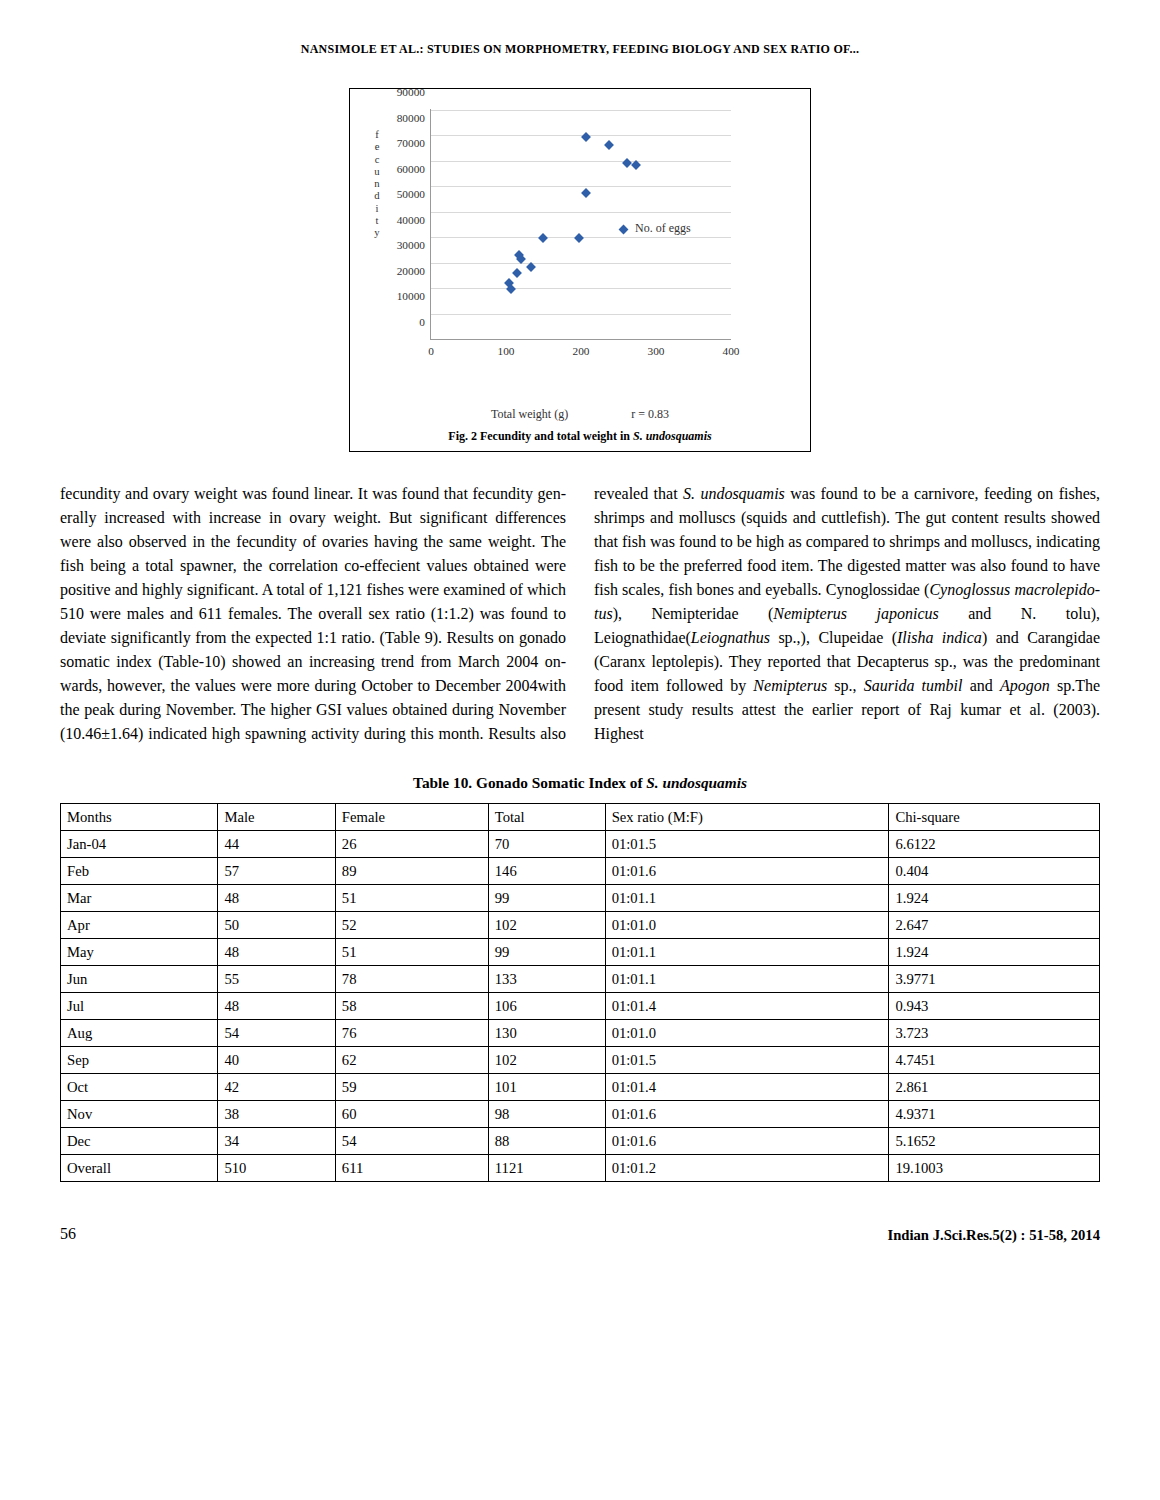NANSIMOLE ET AL.: STUDIES ON MORPHOMETRY, FEEDING BIOLOGY AND SEX RATIO OF...
f
e
c
u
n
d
i
t
y
90000 80000 70000 60000 50000 40000 30000 20000 10000 0 0 100 200 300 400
No. of eggs
Total weight (g) r = 0.83
Fig. 2 Fecundity and total weight in S. undosquamis
fecundity and ovary weight was found linear. It was found that fecundity generally increased with increase in ovary weight. But significant differences were also observed in the fecundity of ovaries having the same weight. The fish being a total spawner, the correlation co-effecient values obtained were positive and highly significant. A total of 1,121 fishes were examined of which 510 were males and 611 females. The overall sex ratio (1:1.2) was found to deviate significantly from the expected 1:1 ratio. (Table 9). Results on gonado somatic index (Table-10) showed an increasing trend from March 2004 onwards, however, the values were more during October to December 2004with the peak during November. The higher GSI values obtained during November (10.46±1.64) indicated high spawning activity during this month. Results also revealed that S. undosquamis was found to be a carnivore, feeding on fishes, shrimps and molluscs (squids and cuttlefish). The gut content results showed that fish was found to be high as compared to shrimps and molluscs, indicating fish to be the preferred food item. The digested matter was also found to have fish scales, fish bones and eyeballs. Cynoglossidae (Cynoglossus macrolepidotus), Nemipteridae (Nemipterus japonicus and N. tolu), Leiognathidae(Leiognathus sp.,), Clupeidae (Ilisha indica) and Carangidae (Caranx leptolepis). They reported that Decapterus sp., was the predominant food item followed by Nemipterus sp., Saurida tumbil and Apogon sp.The present study results attest the earlier report of Raj kumar et al. (2003). Highest
Table 10. Gonado Somatic Index of S. undosquamis
| Months | Male | Female | Total | Sex ratio (M:F) | Chi-square |
| --- | --- | --- | --- | --- | --- |
| Jan-04 | 44 | 26 | 70 | 01:01.5 | 6.6122 |
| Feb | 57 | 89 | 146 | 01:01.6 | 0.404 |
| Mar | 48 | 51 | 99 | 01:01.1 | 1.924 |
| Apr | 50 | 52 | 102 | 01:01.0 | 2.647 |
| May | 48 | 51 | 99 | 01:01.1 | 1.924 |
| Jun | 55 | 78 | 133 | 01:01.1 | 3.9771 |
| Jul | 48 | 58 | 106 | 01:01.4 | 0.943 |
| Aug | 54 | 76 | 130 | 01:01.0 | 3.723 |
| Sep | 40 | 62 | 102 | 01:01.5 | 4.7451 |
| Oct | 42 | 59 | 101 | 01:01.4 | 2.861 |
| Nov | 38 | 60 | 98 | 01:01.6 | 4.9371 |
| Dec | 34 | 54 | 88 | 01:01.6 | 5.1652 |
| Overall | 510 | 611 | 1121 | 01:01.2 | 19.1003 |
56
Indian J.Sci.Res.5(2) : 51-58, 2014